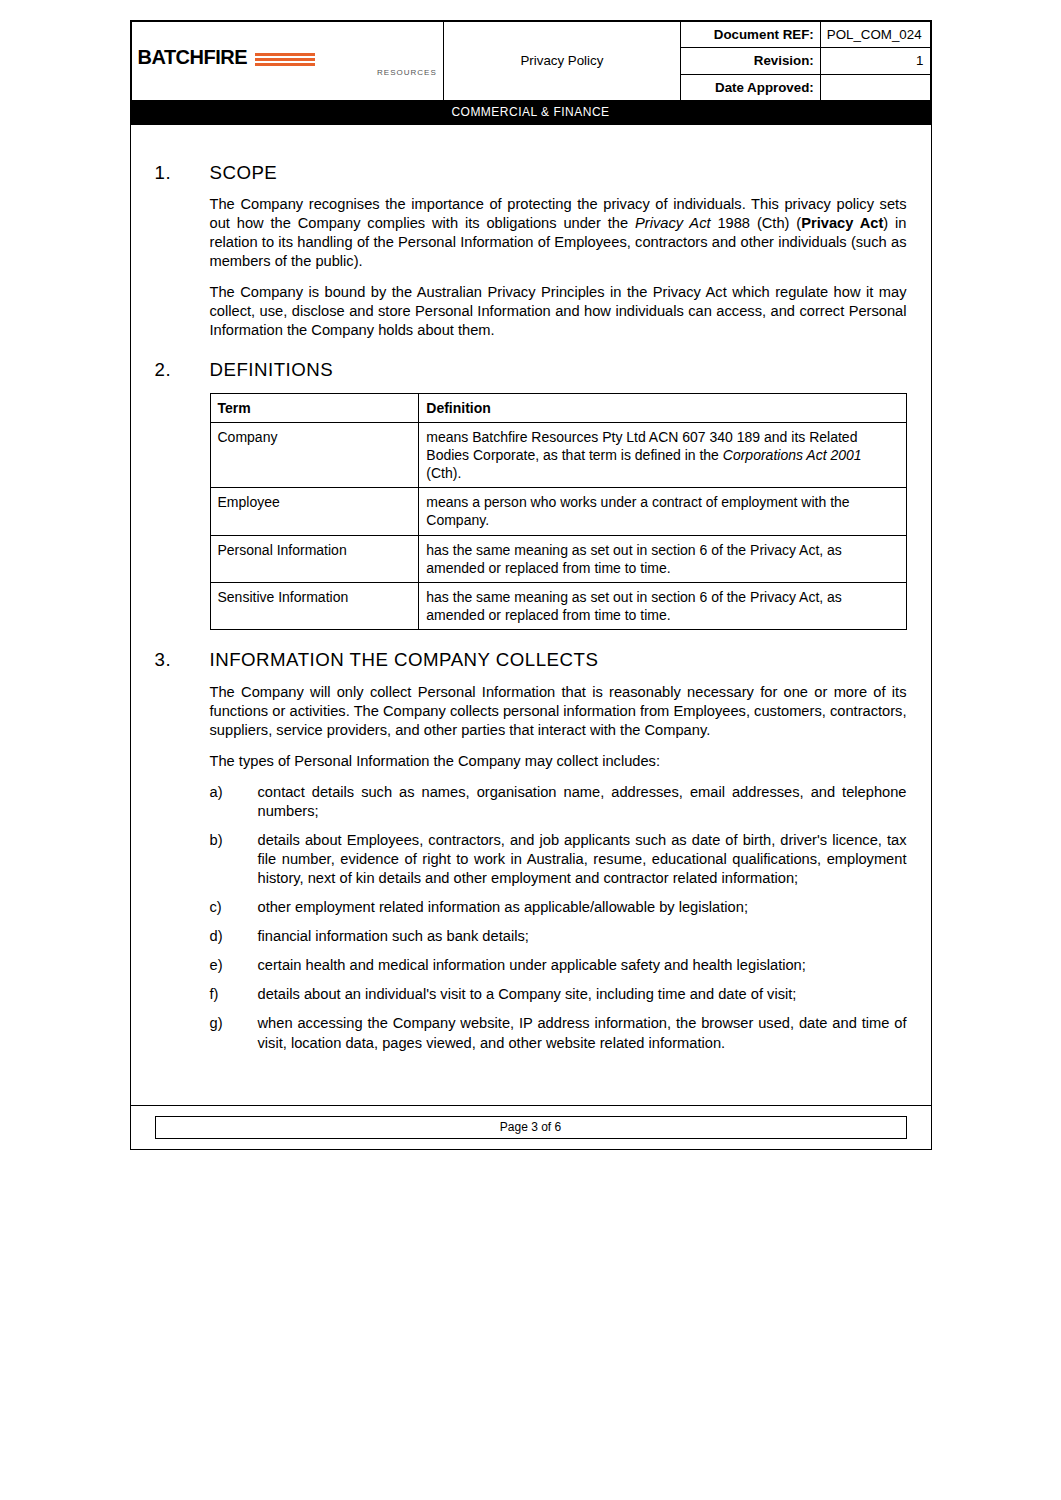| BATCHFIRE RESOURCES | Privacy Policy | Document REF: | POL_COM_024 |
| Revision: | 1 |
| Date Approved: | |
COMMERCIAL & FINANCE
1. SCOPE
The Company recognises the importance of protecting the privacy of individuals. This privacy policy sets out how the Company complies with its obligations under the Privacy Act 1988 (Cth) (Privacy Act) in relation to its handling of the Personal Information of Employees, contractors and other individuals (such as members of the public).
The Company is bound by the Australian Privacy Principles in the Privacy Act which regulate how it may collect, use, disclose and store Personal Information and how individuals can access, and correct Personal Information the Company holds about them.
2. DEFINITIONS
| Term | Definition |
| --- | --- |
| Company | means Batchfire Resources Pty Ltd ACN 607 340 189 and its Related Bodies Corporate, as that term is defined in the Corporations Act 2001 (Cth). |
| Employee | means a person who works under a contract of employment with the Company. |
| Personal Information | has the same meaning as set out in section 6 of the Privacy Act, as amended or replaced from time to time. |
| Sensitive Information | has the same meaning as set out in section 6 of the Privacy Act, as amended or replaced from time to time. |
3. INFORMATION THE COMPANY COLLECTS
The Company will only collect Personal Information that is reasonably necessary for one or more of its functions or activities. The Company collects personal information from Employees, customers, contractors, suppliers, service providers, and other parties that interact with the Company.
The types of Personal Information the Company may collect includes:
contact details such as names, organisation name, addresses, email addresses, and telephone numbers;
details about Employees, contractors, and job applicants such as date of birth, driver's licence, tax file number, evidence of right to work in Australia, resume, educational qualifications, employment history, next of kin details and other employment and contractor related information;
other employment related information as applicable/allowable by legislation;
financial information such as bank details;
certain health and medical information under applicable safety and health legislation;
details about an individual's visit to a Company site, including time and date of visit;
when accessing the Company website, IP address information, the browser used, date and time of visit, location data, pages viewed, and other website related information.
Page 3 of 6